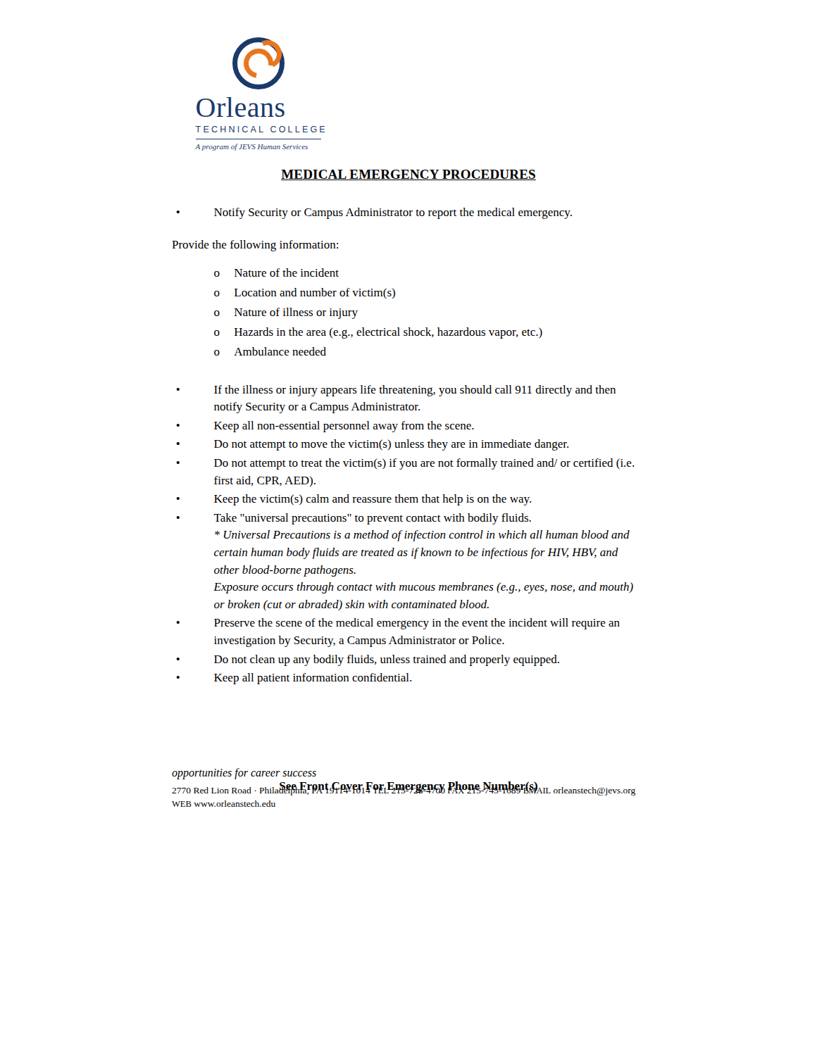Orleans
TECHNICAL COLLEGE
A program of JEVS Human Services
MEDICAL EMERGENCY PROCEDURES
•
Notify Security or Campus Administrator to report the medical emergency.
Provide the following information:
Nature of the incident
Location and number of victim(s)
Nature of illness or injury
Hazards in the area (e.g., electrical shock, hazardous vapor, etc.)
Ambulance needed
•
If the illness or injury appears life threatening, you should call 911 directly and then notify Security or a Campus Administrator.
•
Keep all non-essential personnel away from the scene.
•
Do not attempt to move the victim(s) unless they are in immediate danger.
•
Do not attempt to treat the victim(s) if you are not formally trained and/ or certified (i.e. first aid, CPR, AED).
•
Keep the victim(s) calm and reassure them that help is on the way.
•
Take "universal precautions" to prevent contact with bodily fluids.
* Universal Precautions is a method of infection control in which all human blood and certain human body fluids are treated as if known to be infectious for HIV, HBV, and other blood-borne pathogens.
Exposure occurs through contact with mucous membranes (e.g., eyes, nose, and mouth) or broken (cut or abraded) skin with contaminated blood.
•
Preserve the scene of the medical emergency in the event the incident will require an investigation by Security, a Campus Administrator or Police.
•
Do not clean up any bodily fluids, unless trained and properly equipped.
•
Keep all patient information confidential.
See Front Cover For Emergency Phone Number(s)
opportunities for career success
2770 Red Lion Road · Philadelphia, PA 19114-1014 TEL 215-728-4700 FAX 215-745-1689 EMAIL orleanstech@jevs.org WEB www.orleanstech.edu